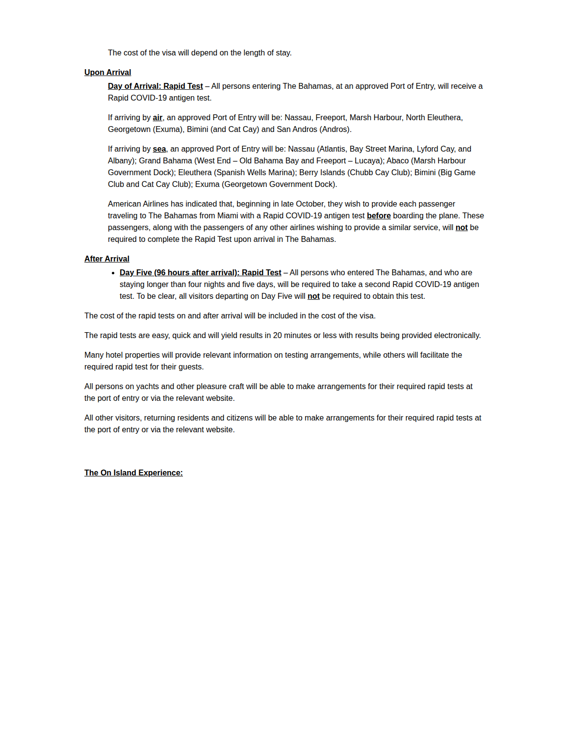The cost of the visa will depend on the length of stay.
Upon Arrival
Day of Arrival: Rapid Test – All persons entering The Bahamas, at an approved Port of Entry, will receive a Rapid COVID-19 antigen test.
If arriving by air, an approved Port of Entry will be: Nassau, Freeport, Marsh Harbour, North Eleuthera, Georgetown (Exuma), Bimini (and Cat Cay) and San Andros (Andros).
If arriving by sea, an approved Port of Entry will be: Nassau (Atlantis, Bay Street Marina, Lyford Cay, and Albany); Grand Bahama (West End – Old Bahama Bay and Freeport – Lucaya); Abaco (Marsh Harbour Government Dock); Eleuthera (Spanish Wells Marina); Berry Islands (Chubb Cay Club); Bimini (Big Game Club and Cat Cay Club); Exuma (Georgetown Government Dock).
American Airlines has indicated that, beginning in late October, they wish to provide each passenger traveling to The Bahamas from Miami with a Rapid COVID-19 antigen test before boarding the plane. These passengers, along with the passengers of any other airlines wishing to provide a similar service, will not be required to complete the Rapid Test upon arrival in The Bahamas.
After Arrival
Day Five (96 hours after arrival): Rapid Test – All persons who entered The Bahamas, and who are staying longer than four nights and five days, will be required to take a second Rapid COVID-19 antigen test. To be clear, all visitors departing on Day Five will not be required to obtain this test.
The cost of the rapid tests on and after arrival will be included in the cost of the visa.
The rapid tests are easy, quick and will yield results in 20 minutes or less with results being provided electronically.
Many hotel properties will provide relevant information on testing arrangements, while others will facilitate the required rapid test for their guests.
All persons on yachts and other pleasure craft will be able to make arrangements for their required rapid tests at the port of entry or via the relevant website.
All other visitors, returning residents and citizens will be able to make arrangements for their required rapid tests at the port of entry or via the relevant website.
The On Island Experience: